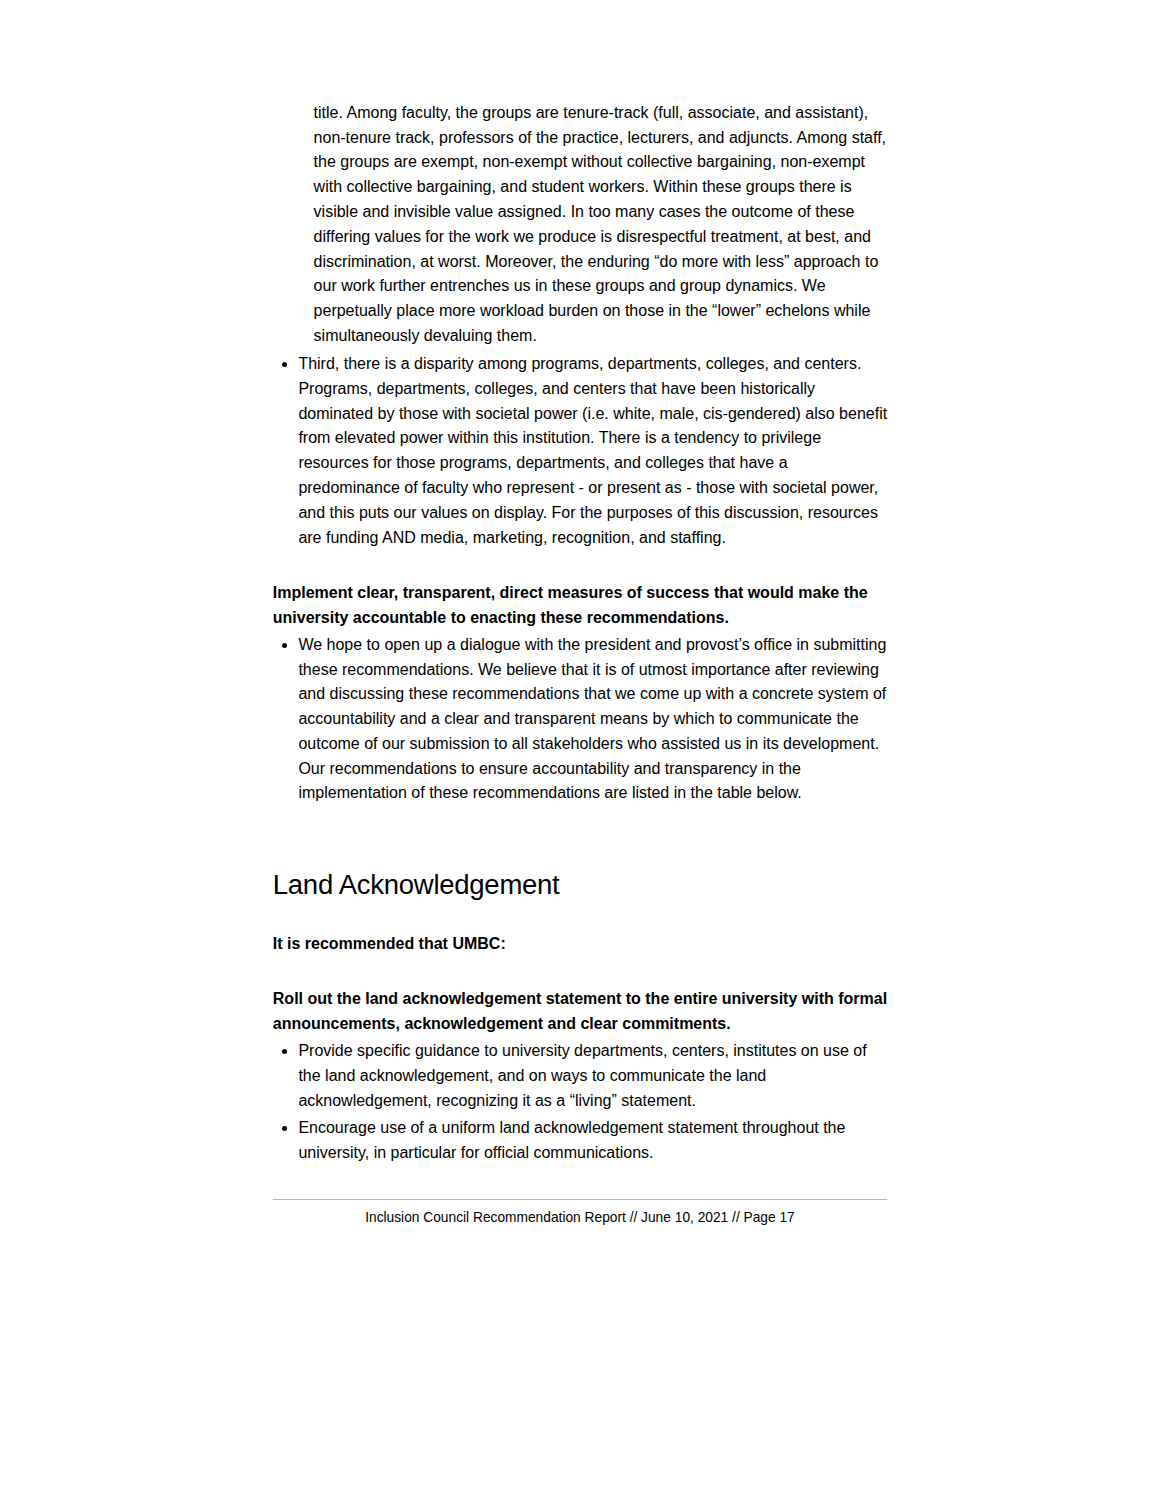title. Among faculty, the groups are tenure-track (full, associate, and assistant), non-tenure track, professors of the practice, lecturers, and adjuncts. Among staff, the groups are exempt, non-exempt without collective bargaining, non-exempt with collective bargaining, and student workers. Within these groups there is visible and invisible value assigned. In too many cases the outcome of these differing values for the work we produce is disrespectful treatment, at best, and discrimination, at worst. Moreover, the enduring “do more with less” approach to our work further entrenches us in these groups and group dynamics. We perpetually place more workload burden on those in the “lower” echelons while simultaneously devaluing them.
Third, there is a disparity among programs, departments, colleges, and centers. Programs, departments, colleges, and centers that have been historically dominated by those with societal power (i.e. white, male, cis-gendered) also benefit from elevated power within this institution. There is a tendency to privilege resources for those programs, departments, and colleges that have a predominance of faculty who represent - or present as - those with societal power, and this puts our values on display. For the purposes of this discussion, resources are funding AND media, marketing, recognition, and staffing.
Implement clear, transparent, direct measures of success that would make the university accountable to enacting these recommendations.
We hope to open up a dialogue with the president and provost’s office in submitting these recommendations. We believe that it is of utmost importance after reviewing and discussing these recommendations that we come up with a concrete system of accountability and a clear and transparent means by which to communicate the outcome of our submission to all stakeholders who assisted us in its development. Our recommendations to ensure accountability and transparency in the implementation of these recommendations are listed in the table below.
Land Acknowledgement
It is recommended that UMBC:
Roll out the land acknowledgement statement to the entire university with formal announcements, acknowledgement and clear commitments.
Provide specific guidance to university departments, centers, institutes on use of the land acknowledgement, and on ways to communicate the land acknowledgement, recognizing it as a “living” statement.
Encourage use of a uniform land acknowledgement statement throughout the university, in particular for official communications.
Inclusion Council Recommendation Report // June 10, 2021 // Page 17